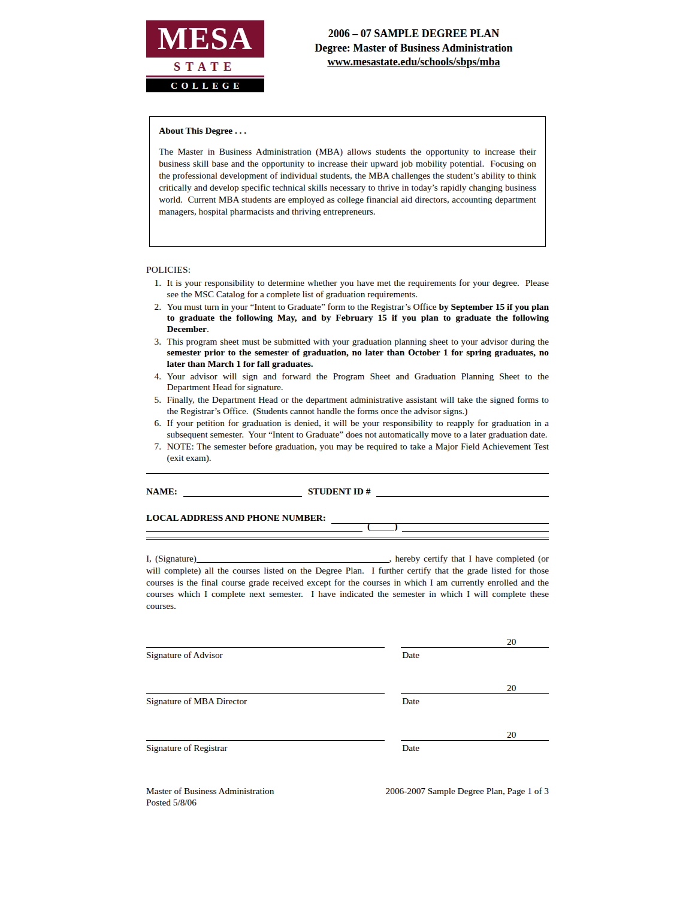MESA
STATE
COLLEGE
2006 – 07 SAMPLE DEGREE PLAN
Degree: Master of Business Administration
www.mesastate.edu/schools/sbps/mba
About This Degree . . .
The Master in Business Administration (MBA) allows students the opportunity to increase their business skill base and the opportunity to increase their upward job mobility potential. Focusing on the professional development of individual students, the MBA challenges the student’s ability to think critically and develop specific technical skills necessary to thrive in today’s rapidly changing business world. Current MBA students are employed as college financial aid directors, accounting department managers, hospital pharmacists and thriving entrepreneurs.
POLICIES:
It is your responsibility to determine whether you have met the requirements for your degree. Please see the MSC Catalog for a complete list of graduation requirements.
You must turn in your “Intent to Graduate” form to the Registrar’s Office by September 15 if you plan to graduate the following May, and by February 15 if you plan to graduate the following December.
This program sheet must be submitted with your graduation planning sheet to your advisor during the semester prior to the semester of graduation, no later than October 1 for spring graduates, no later than March 1 for fall graduates.
Your advisor will sign and forward the Program Sheet and Graduation Planning Sheet to the Department Head for signature.
Finally, the Department Head or the department administrative assistant will take the signed forms to the Registrar’s Office. (Students cannot handle the forms once the advisor signs.)
If your petition for graduation is denied, it will be your responsibility to reapply for graduation in a subsequent semester. Your “Intent to Graduate” does not automatically move to a later graduation date.
NOTE: The semester before graduation, you may be required to take a Major Field Achievement Test (exit exam).
NAME: STUDENT ID #
LOCAL ADDRESS AND PHONE NUMBER:
( )
I, (Signature) , hereby certify that I have completed (or will complete) all the courses listed on the Degree Plan. I further certify that the grade listed for those courses is the final course grade received except for the courses in which I am currently enrolled and the courses which I complete next semester. I have indicated the semester in which I will complete these courses.
20
Signature of Advisor Date
20
Signature of MBA Director Date
20
Signature of Registrar Date
Master of Business Administration
Posted 5/8/06
2006-2007 Sample Degree Plan, Page 1 of 3